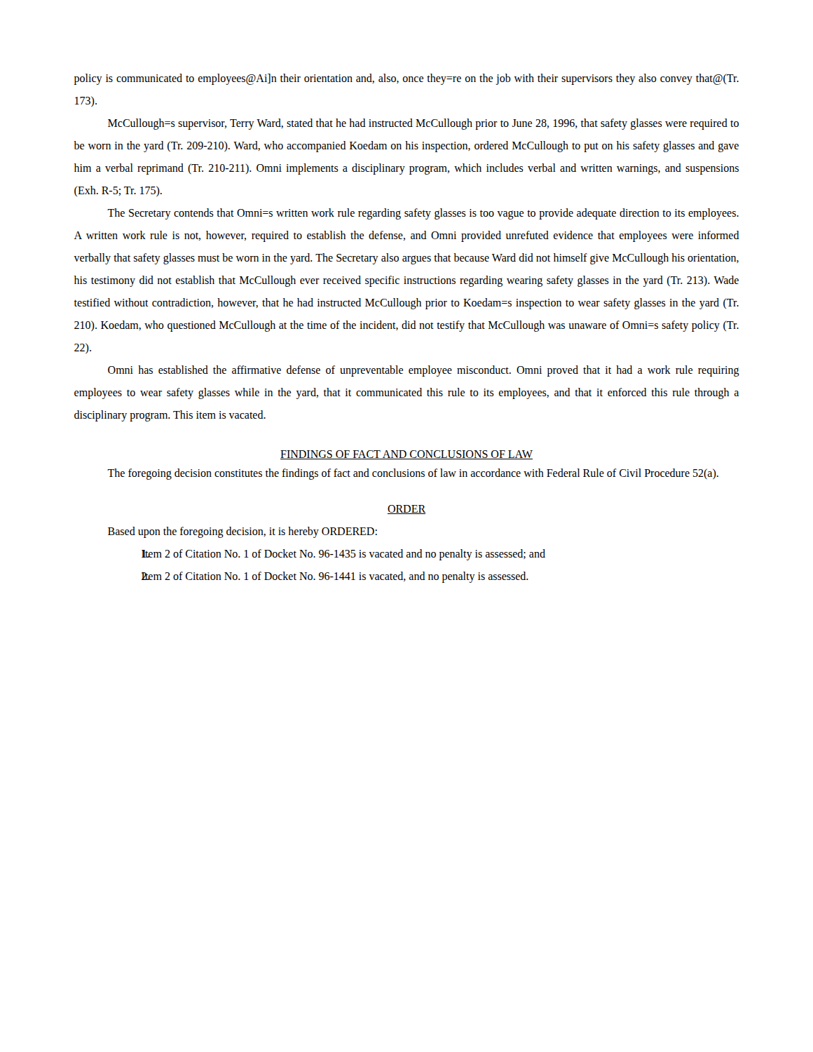policy is communicated to employees@Ai]n their orientation and, also, once they=re on the job with their supervisors they also convey that@(Tr. 173).
McCullough=s supervisor, Terry Ward, stated that he had instructed McCullough prior to June 28, 1996, that safety glasses were required to be worn in the yard (Tr. 209-210). Ward, who accompanied Koedam on his inspection, ordered McCullough to put on his safety glasses and gave him a verbal reprimand (Tr. 210-211). Omni implements a disciplinary program, which includes verbal and written warnings, and suspensions (Exh. R-5; Tr. 175).
The Secretary contends that Omni=s written work rule regarding safety glasses is too vague to provide adequate direction to its employees. A written work rule is not, however, required to establish the defense, and Omni provided unrefuted evidence that employees were informed verbally that safety glasses must be worn in the yard. The Secretary also argues that because Ward did not himself give McCullough his orientation, his testimony did not establish that McCullough ever received specific instructions regarding wearing safety glasses in the yard (Tr. 213). Wade testified without contradiction, however, that he had instructed McCullough prior to Koedam=s inspection to wear safety glasses in the yard (Tr. 210). Koedam, who questioned McCullough at the time of the incident, did not testify that McCullough was unaware of Omni=s safety policy (Tr. 22).
Omni has established the affirmative defense of unpreventable employee misconduct. Omni proved that it had a work rule requiring employees to wear safety glasses while in the yard, that it communicated this rule to its employees, and that it enforced this rule through a disciplinary program. This item is vacated.
FINDINGS OF FACT AND CONCLUSIONS OF LAW
The foregoing decision constitutes the findings of fact and conclusions of law in accordance with Federal Rule of Civil Procedure 52(a).
ORDER
Based upon the foregoing decision, it is hereby ORDERED:
1. Item 2 of Citation No. 1 of Docket No. 96-1435 is vacated and no penalty is assessed; and
2. Item 2 of Citation No. 1 of Docket No. 96-1441 is vacated, and no penalty is assessed.